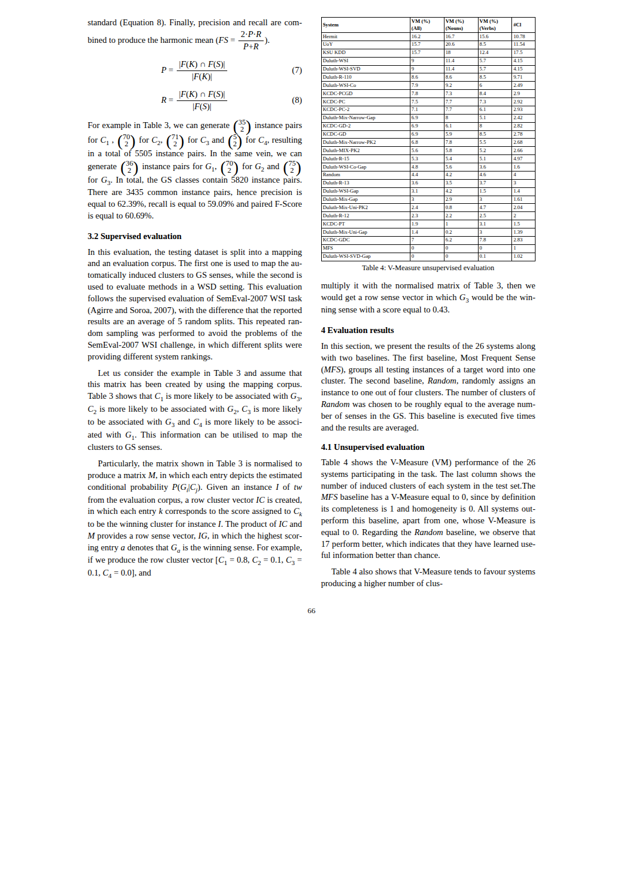standard (Equation 8). Finally, precision and recall are combined to produce the harmonic mean (FS = 2·P·R P+R).
P = |F(K) ∩ F(S)||F(K)| (7)
R = |F(K) ∩ F(S)||F(S)| (8)
For example in Table 3, we can generate (352) instance pairs for C1 , (702) for C2, (712) for C3 and (52) for C4, resulting in a total of 5505 instance pairs. In the same vein, we can generate (362) instance pairs for G1, (702) for G2 and (752) for G3. In total, the GS classes contain 5820 instance pairs. There are 3435 common instance pairs, hence precision is equal to 62.39%, recall is equal to 59.09% and paired F-Score is equal to 60.69%.
3.2 Supervised evaluation
In this evaluation, the testing dataset is split into a mapping and an evaluation corpus. The first one is used to map the automatically induced clusters to GS senses, while the second is used to evaluate methods in a WSD setting. This evaluation follows the supervised evaluation of SemEval-2007 WSI task (Agirre and Soroa, 2007), with the difference that the reported results are an average of 5 random splits. This repeated random sampling was performed to avoid the problems of the SemEval-2007 WSI challenge, in which different splits were providing different system rankings.
Let us consider the example in Table 3 and assume that this matrix has been created by using the mapping corpus. Table 3 shows that C1 is more likely to be associated with G3, C2 is more likely to be associated with G2, C3 is more likely to be associated with G3 and C4 is more likely to be associated with G1. This information can be utilised to map the clusters to GS senses.
Particularly, the matrix shown in Table 3 is normalised to produce a matrix M, in which each entry depicts the estimated conditional probability P(Gi|Cj). Given an instance I of tw from the evaluation corpus, a row cluster vector IC is created, in which each entry k corresponds to the score assigned to Ck to be the winning cluster for instance I. The product of IC and M provides a row sense vector, IG, in which the highest scoring entry a denotes that Ga is the winning sense. For example, if we produce the row cluster vector [C1 = 0.8, C2 = 0.1, C3 = 0.1, C4 = 0.0], and
| System | VM (%) (All) | VM (%) (Nouns) | VM (%) (Verbs) | #Cl |
| --- | --- | --- | --- | --- |
| Hermit | 16.2 | 16.7 | 15.6 | 10.78 |
| UoY | 15.7 | 20.6 | 8.5 | 11.54 |
| KSU KDD | 15.7 | 18 | 12.4 | 17.5 |
| Duluth-WSI | 9 | 11.4 | 5.7 | 4.15 |
| Duluth-WSI-SVD | 9 | 11.4 | 5.7 | 4.15 |
| Duluth-R-110 | 8.6 | 8.6 | 8.5 | 9.71 |
| Duluth-WSI-Co | 7.9 | 9.2 | 6 | 2.49 |
| KCDC-PCGD | 7.8 | 7.3 | 8.4 | 2.9 |
| KCDC-PC | 7.5 | 7.7 | 7.3 | 2.92 |
| KCDC-PC-2 | 7.1 | 7.7 | 6.1 | 2.93 |
| Duluth-Mix-Narrow-Gap | 6.9 | 8 | 5.1 | 2.42 |
| KCDC-GD-2 | 6.9 | 6.1 | 8 | 2.82 |
| KCDC-GD | 6.9 | 5.9 | 8.5 | 2.78 |
| Duluth-Mix-Narrow-PK2 | 6.8 | 7.8 | 5.5 | 2.68 |
| Duluth-MIX-PK2 | 5.6 | 5.8 | 5.2 | 2.66 |
| Duluth-R-15 | 5.3 | 5.4 | 5.1 | 4.97 |
| Duluth-WSI-Co-Gap | 4.8 | 5.6 | 3.6 | 1.6 |
| Random | 4.4 | 4.2 | 4.6 | 4 |
| Duluth-R-13 | 3.6 | 3.5 | 3.7 | 3 |
| Duluth-WSI-Gap | 3.1 | 4.2 | 1.5 | 1.4 |
| Duluth-Mix-Gap | 3 | 2.9 | 3 | 1.61 |
| Duluth-Mix-Uni-PK2 | 2.4 | 0.8 | 4.7 | 2.04 |
| Duluth-R-12 | 2.3 | 2.2 | 2.5 | 2 |
| KCDC-PT | 1.9 | 1 | 3.1 | 1.5 |
| Duluth-Mix-Uni-Gap | 1.4 | 0.2 | 3 | 1.39 |
| KCDC-GDC | 7 | 6.2 | 7.8 | 2.83 |
| MFS | 0 | 0 | 0 | 1 |
| Duluth-WSI-SVD-Gap | 0 | 0 | 0.1 | 1.02 |
Table 4: V-Measure unsupervised evaluation
multiply it with the normalised matrix of Table 3, then we would get a row sense vector in which G3 would be the winning sense with a score equal to 0.43.
4 Evaluation results
In this section, we present the results of the 26 systems along with two baselines. The first baseline, Most Frequent Sense (MFS), groups all testing instances of a target word into one cluster. The second baseline, Random, randomly assigns an instance to one out of four clusters. The number of clusters of Random was chosen to be roughly equal to the average number of senses in the GS. This baseline is executed five times and the results are averaged.
4.1 Unsupervised evaluation
Table 4 shows the V-Measure (VM) performance of the 26 systems participating in the task. The last column shows the number of induced clusters of each system in the test set.The MFS baseline has a V-Measure equal to 0, since by definition its completeness is 1 and homogeneity is 0. All systems outperform this baseline, apart from one, whose V-Measure is equal to 0. Regarding the Random baseline, we observe that 17 perform better, which indicates that they have learned useful information better than chance.
Table 4 also shows that V-Measure tends to favour systems producing a higher number of clus-
66